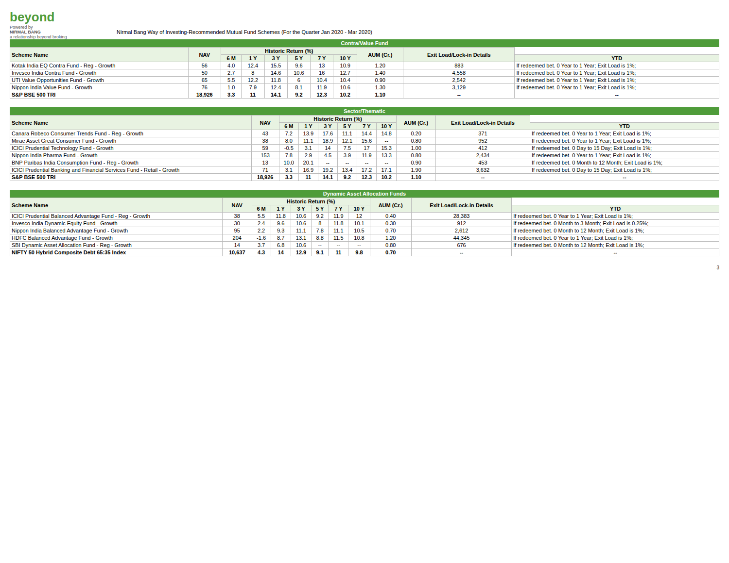beyond
Powered by
NIRMAL BANG
a relationship beyond broking
Nirmal Bang Way of Investing-Recommended Mutual Fund Schemes (For the Quarter Jan 2020 - Mar 2020)
Contra/Value Fund
| Scheme Name | NAV | Historic Return (%) | AUM (Cr.) | Exit Load/Lock-in Details |
| --- | --- | --- | --- | --- |
| 6 M | 1 Y | 3 Y | 5 Y | 7 Y | 10 Y | YTD |
| Kotak India EQ Contra Fund - Reg - Growth | 56 | 4.0 | 12.4 | 15.5 | 9.6 | 13 | 10.9 | 1.20 | 883 | If redeemed bet. 0 Year to 1 Year; Exit Load is 1%; |
| Invesco India Contra Fund - Growth | 50 | 2.7 | 8 | 14.6 | 10.6 | 16 | 12.7 | 1.40 | 4,558 | If redeemed bet. 0 Year to 1 Year; Exit Load is 1%; |
| UTI Value Opportunities Fund - Growth | 65 | 5.5 | 12.2 | 11.8 | 6 | 10.4 | 10.4 | 0.90 | 2,542 | If redeemed bet. 0 Year to 1 Year; Exit Load is 1%; |
| Nippon India Value Fund - Growth | 76 | 1.0 | 7.9 | 12.4 | 8.1 | 11.9 | 10.6 | 1.30 | 3,129 | If redeemed bet. 0 Year to 1 Year; Exit Load is 1%; |
| S&P BSE 500 TRI | 18,926 | 3.3 | 11 | 14.1 | 9.2 | 12.3 | 10.2 | 1.10 | -- | -- |
Sector/Thematic
| Scheme Name | NAV | Historic Return (%) | AUM (Cr.) | Exit Load/Lock-in Details |
| --- | --- | --- | --- | --- |
| 6 M | 1 Y | 3 Y | 5 Y | 7 Y | 10 Y | YTD |
| Canara Robeco Consumer Trends Fund - Reg - Growth | 43 | 7.2 | 13.9 | 17.6 | 11.1 | 14.4 | 14.8 | 0.20 | 371 | If redeemed bet. 0 Year to 1 Year; Exit Load is 1%; |
| Mirae Asset Great Consumer Fund - Growth | 38 | 8.0 | 11.1 | 18.9 | 12.1 | 15.6 | -- | 0.80 | 952 | If redeemed bet. 0 Year to 1 Year; Exit Load is 1%; |
| ICICI Prudential Technology Fund - Growth | 59 | -0.5 | 3.1 | 14 | 7.5 | 17 | 15.3 | 1.00 | 412 | If redeemed bet. 0 Day to 15 Day; Exit Load is 1%; |
| Nippon India Pharma Fund - Growth | 153 | 7.8 | 2.9 | 4.5 | 3.9 | 11.9 | 13.3 | 0.80 | 2,434 | If redeemed bet. 0 Year to 1 Year; Exit Load is 1%; |
| BNP Paribas India Consumption Fund - Reg - Growth | 13 | 10.0 | 20.1 | -- | -- | -- | -- | 0.90 | 453 | If redeemed bet. 0 Month to 12 Month; Exit Load is 1%; |
| ICICI Prudential Banking and Financial Services Fund - Retail - Growth | 71 | 3.1 | 16.9 | 19.2 | 13.4 | 17.2 | 17.1 | 1.90 | 3,632 | If redeemed bet. 0 Day to 15 Day; Exit Load is 1%; |
| S&P BSE 500 TRI | 18,926 | 3.3 | 11 | 14.1 | 9.2 | 12.3 | 10.2 | 1.10 | -- | -- |
Dynamic Asset Allocation Funds
| Scheme Name | NAV | Historic Return (%) | AUM (Cr.) | Exit Load/Lock-in Details |
| --- | --- | --- | --- | --- |
| 6 M | 1 Y | 3 Y | 5 Y | 7 Y | 10 Y | YTD |
| ICICI Prudential Balanced Advantage Fund - Reg - Growth | 38 | 5.5 | 11.8 | 10.6 | 9.2 | 11.9 | 12 | 0.40 | 28,383 | If redeemed bet. 0 Year to 1 Year; Exit Load is 1%; |
| Invesco India Dynamic Equity Fund - Growth | 30 | 2.4 | 9.6 | 10.6 | 8 | 11.8 | 10.1 | 0.30 | 912 | If redeemed bet. 0 Month to 3 Month; Exit Load is 0.25%; |
| Nippon India Balanced Advantage Fund - Growth | 95 | 2.2 | 9.3 | 11.1 | 7.8 | 11.1 | 10.5 | 0.70 | 2,612 | If redeemed bet. 0 Month to 12 Month; Exit Load is 1%; |
| HDFC Balanced Advantage Fund - Growth | 204 | -1.6 | 8.7 | 13.1 | 8.8 | 11.5 | 10.8 | 1.20 | 44,345 | If redeemed bet. 0 Year to 1 Year; Exit Load is 1%; |
| SBI Dynamic Asset Allocation Fund - Reg - Growth | 14 | 3.7 | 6.8 | 10.6 | -- | -- | -- | 0.80 | 676 | If redeemed bet. 0 Month to 12 Month; Exit Load is 1%; |
| NIFTY 50 Hybrid Composite Debt 65:35 Index | 10,637 | 4.3 | 14 | 12.9 | 9.1 | 11 | 9.8 | 0.70 | -- | -- |
3